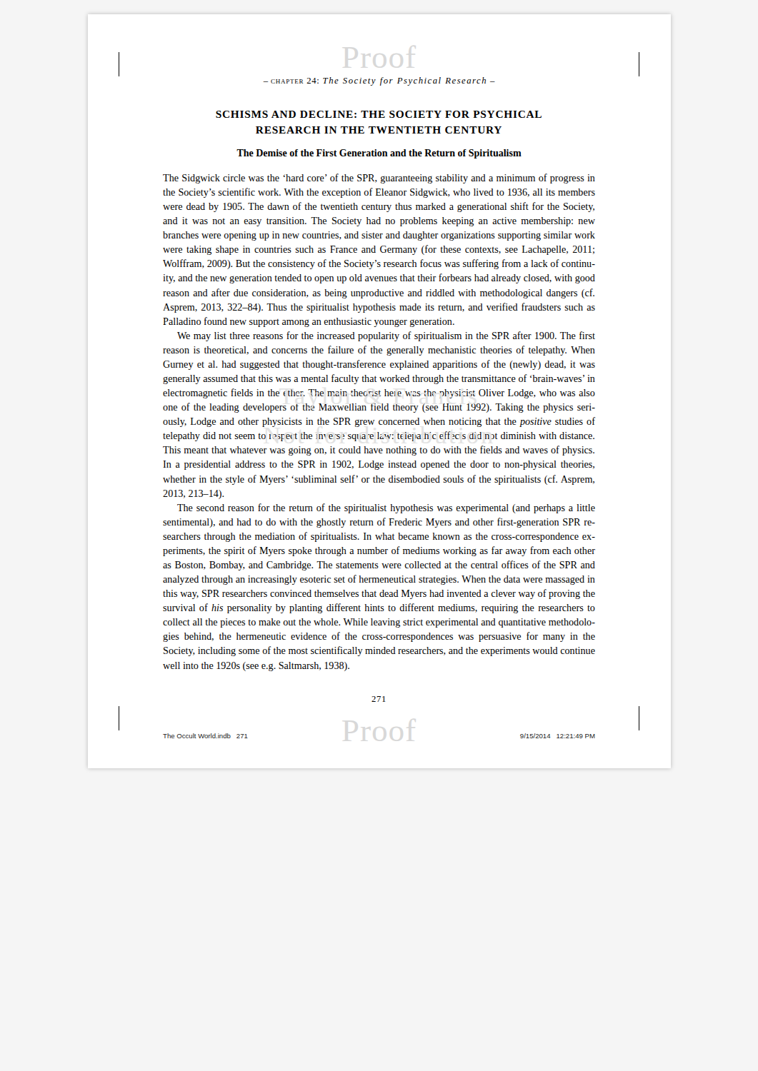Proof
Taylor & Francis
Not for distribution
Proof
– chapter 24: The Society for Psychical Research –
Schisms and Decline: The Society for Psychical
Research in the Twentieth Century
The Demise of the First Generation and the Return of Spiritualism
The Sidgwick circle was the ‘hard core’ of the SPR, guaranteeing stability and a minimum of progress in the Society’s scientific work. With the exception of Eleanor Sidgwick, who lived to 1936, all its members were dead by 1905. The dawn of the twentieth century thus marked a generational shift for the Society, and it was not an easy transition. The Society had no problems keeping an active membership: new branches were opening up in new countries, and sister and daughter organizations supporting similar work were taking shape in countries such as France and Germany (for these contexts, see Lachapelle, 2011; Wolffram, 2009). But the consistency of the Society’s research focus was suffering from a lack of continuity, and the new generation tended to open up old avenues that their forbears had already closed, with good reason and after due consideration, as being unproductive and riddled with methodological dangers (cf. Asprem, 2013, 322–84). Thus the spiritualist hypothesis made its return, and verified fraudsters such as Palladino found new support among an enthusiastic younger generation.
We may list three reasons for the increased popularity of spiritualism in the SPR after 1900. The first reason is theoretical, and concerns the failure of the generally mechanistic theories of telepathy. When Gurney et al. had suggested that thought-transference explained apparitions of the (newly) dead, it was generally assumed that this was a mental faculty that worked through the transmittance of ‘brain-waves’ in electromagnetic fields in the ether. The main theorist here was the physicist Oliver Lodge, who was also one of the leading developers of the Maxwellian field theory (see Hunt 1992). Taking the physics seriously, Lodge and other physicists in the SPR grew concerned when noticing that the positive studies of telepathy did not seem to respect the inverse square law: telepathic effects did not diminish with distance. This meant that whatever was going on, it could have nothing to do with the fields and waves of physics. In a presidential address to the SPR in 1902, Lodge instead opened the door to non-physical theories, whether in the style of Myers’ ‘subliminal self’ or the disembodied souls of the spiritualists (cf. Asprem, 2013, 213–14).
The second reason for the return of the spiritualist hypothesis was experimental (and perhaps a little sentimental), and had to do with the ghostly return of Frederic Myers and other first-generation SPR researchers through the mediation of spiritualists. In what became known as the cross-correspondence experiments, the spirit of Myers spoke through a number of mediums working as far away from each other as Boston, Bombay, and Cambridge. The statements were collected at the central offices of the SPR and analyzed through an increasingly esoteric set of hermeneutical strategies. When the data were massaged in this way, SPR researchers convinced themselves that dead Myers had invented a clever way of proving the survival of his personality by planting different hints to different mediums, requiring the researchers to collect all the pieces to make out the whole. While leaving strict experimental and quantitative methodologies behind, the hermeneutic evidence of the cross-correspondences was persuasive for many in the Society, including some of the most scientifically minded researchers, and the experiments would continue well into the 1920s (see e.g. Saltmarsh, 1938).
271
The Occult World.indb 271 9/15/2014 12:21:49 PM